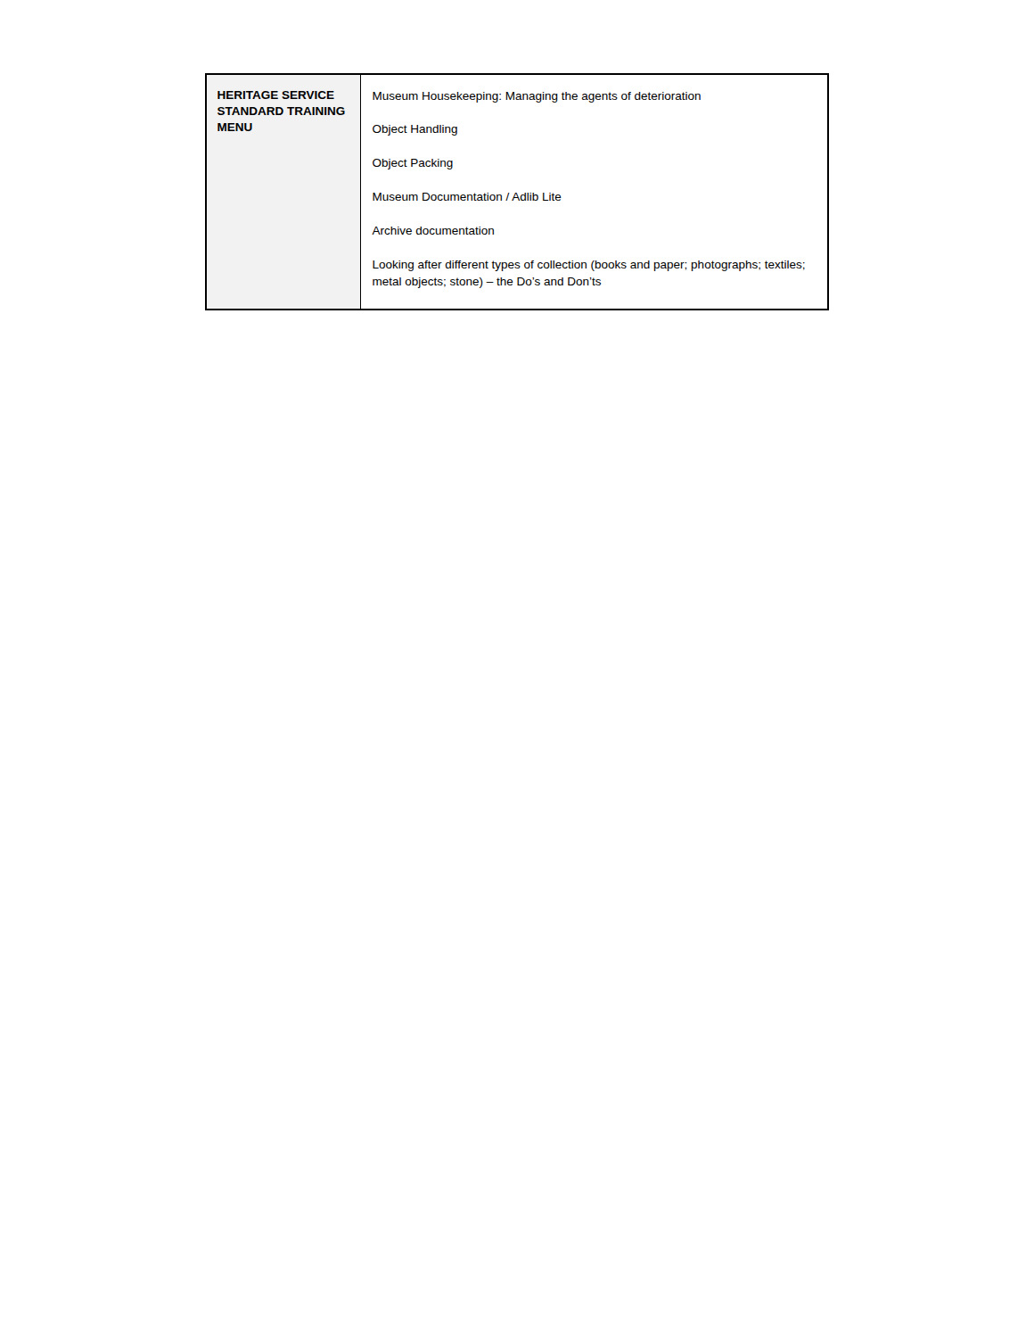| HERITAGE SERVICE STANDARD TRAINING MENU | Museum Housekeeping: Managing the agents of deterioration Object Handling Object Packing Museum Documentation / Adlib Lite Archive documentation Looking after different types of collection (books and paper; photographs; textiles; metal objects; stone) – the Do’s and Don’ts |